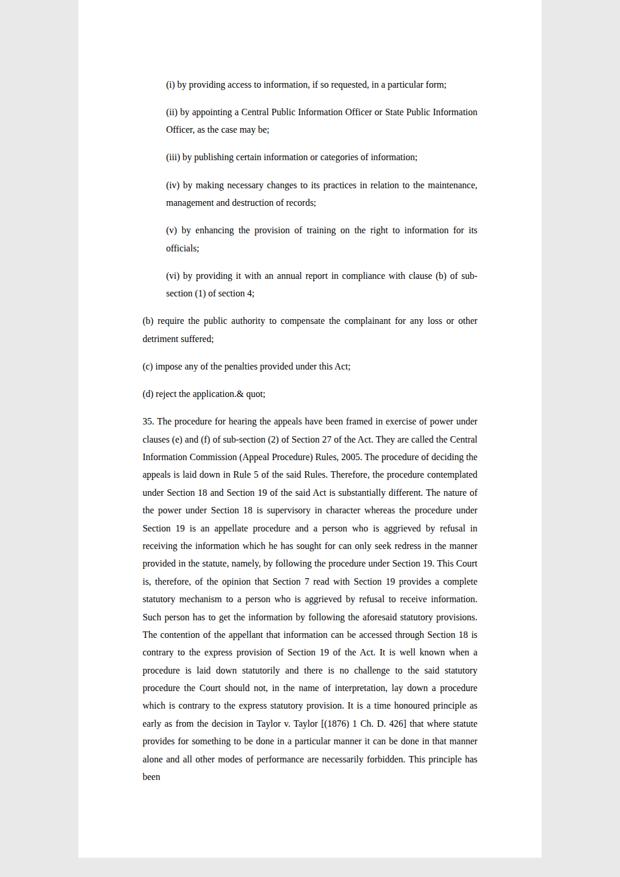(i) by providing access to information, if so requested, in a particular form;
(ii) by appointing a Central Public Information Officer or State Public Information Officer, as the case may be;
(iii) by publishing certain information or categories of information;
(iv) by making necessary changes to its practices in relation to the maintenance, management and destruction of records;
(v) by enhancing the provision of training on the right to information for its officials;
(vi) by providing it with an annual report in compliance with clause (b) of sub-section (1) of section 4;
(b) require the public authority to compensate the complainant for any loss or other detriment suffered;
(c) impose any of the penalties provided under this Act;
(d) reject the application.& quot;
35. The procedure for hearing the appeals have been framed in exercise of power under clauses (e) and (f) of sub-section (2) of Section 27 of the Act. They are called the Central Information Commission (Appeal Procedure) Rules, 2005. The procedure of deciding the appeals is laid down in Rule 5 of the said Rules. Therefore, the procedure contemplated under Section 18 and Section 19 of the said Act is substantially different. The nature of the power under Section 18 is supervisory in character whereas the procedure under Section 19 is an appellate procedure and a person who is aggrieved by refusal in receiving the information which he has sought for can only seek redress in the manner provided in the statute, namely, by following the procedure under Section 19. This Court is, therefore, of the opinion that Section 7 read with Section 19 provides a complete statutory mechanism to a person who is aggrieved by refusal to receive information. Such person has to get the information by following the aforesaid statutory provisions. The contention of the appellant that information can be accessed through Section 18 is contrary to the express provision of Section 19 of the Act. It is well known when a procedure is laid down statutorily and there is no challenge to the said statutory procedure the Court should not, in the name of interpretation, lay down a procedure which is contrary to the express statutory provision. It is a time honoured principle as early as from the decision in Taylor v. Taylor [(1876) 1 Ch. D. 426] that where statute provides for something to be done in a particular manner it can be done in that manner alone and all other modes of performance are necessarily forbidden. This principle has been